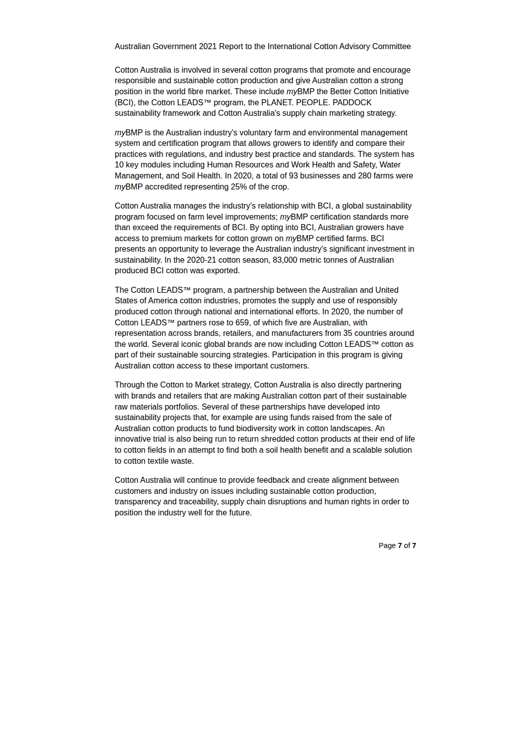Australian Government 2021 Report to the International Cotton Advisory Committee
Cotton Australia is involved in several cotton programs that promote and encourage responsible and sustainable cotton production and give Australian cotton a strong position in the world fibre market. These include my BMP the Better Cotton Initiative (BCI), the Cotton LEADS™ program, the PLANET. PEOPLE. PADDOCK sustainability framework and Cotton Australia's supply chain marketing strategy.
my BMP is the Australian industry's voluntary farm and environmental management system and certification program that allows growers to identify and compare their practices with regulations, and industry best practice and standards. The system has 10 key modules including Human Resources and Work Health and Safety, Water Management, and Soil Health. In 2020, a total of 93 businesses and 280 farms were my BMP accredited representing 25% of the crop.
Cotton Australia manages the industry's relationship with BCI, a global sustainability program focused on farm level improvements; my BMP certification standards more than exceed the requirements of BCI. By opting into BCI, Australian growers have access to premium markets for cotton grown on my BMP certified farms. BCI presents an opportunity to leverage the Australian industry's significant investment in sustainability. In the 2020-21 cotton season, 83,000 metric tonnes of Australian produced BCI cotton was exported.
The Cotton LEADS™ program, a partnership between the Australian and United States of America cotton industries, promotes the supply and use of responsibly produced cotton through national and international efforts. In 2020, the number of Cotton LEADS™ partners rose to 659, of which five are Australian, with representation across brands, retailers, and manufacturers from 35 countries around the world. Several iconic global brands are now including Cotton LEADS™ cotton as part of their sustainable sourcing strategies. Participation in this program is giving Australian cotton access to these important customers.
Through the Cotton to Market strategy, Cotton Australia is also directly partnering with brands and retailers that are making Australian cotton part of their sustainable raw materials portfolios. Several of these partnerships have developed into sustainability projects that, for example are using funds raised from the sale of Australian cotton products to fund biodiversity work in cotton landscapes. An innovative trial is also being run to return shredded cotton products at their end of life to cotton fields in an attempt to find both a soil health benefit and a scalable solution to cotton textile waste.
Cotton Australia will continue to provide feedback and create alignment between customers and industry on issues including sustainable cotton production, transparency and traceability, supply chain disruptions and human rights in order to position the industry well for the future.
Page 7 of 7